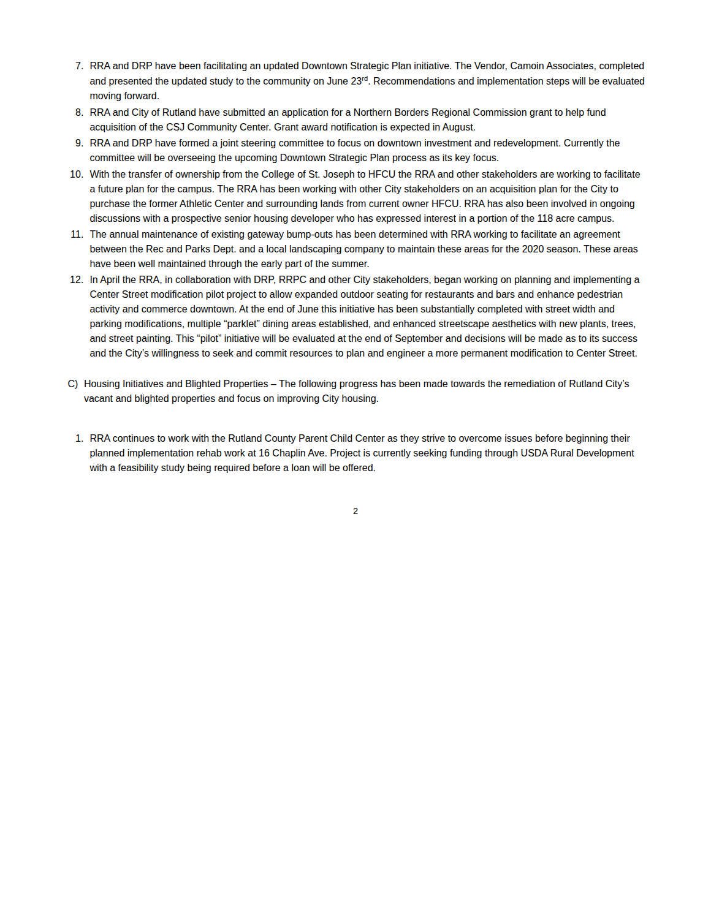RRA and DRP have been facilitating an updated Downtown Strategic Plan initiative. The Vendor, Camoin Associates, completed and presented the updated study to the community on June 23rd. Recommendations and implementation steps will be evaluated moving forward.
RRA and City of Rutland have submitted an application for a Northern Borders Regional Commission grant to help fund acquisition of the CSJ Community Center. Grant award notification is expected in August.
RRA and DRP have formed a joint steering committee to focus on downtown investment and redevelopment. Currently the committee will be overseeing the upcoming Downtown Strategic Plan process as its key focus.
With the transfer of ownership from the College of St. Joseph to HFCU the RRA and other stakeholders are working to facilitate a future plan for the campus. The RRA has been working with other City stakeholders on an acquisition plan for the City to purchase the former Athletic Center and surrounding lands from current owner HFCU. RRA has also been involved in ongoing discussions with a prospective senior housing developer who has expressed interest in a portion of the 118 acre campus.
The annual maintenance of existing gateway bump-outs has been determined with RRA working to facilitate an agreement between the Rec and Parks Dept. and a local landscaping company to maintain these areas for the 2020 season. These areas have been well maintained through the early part of the summer.
In April the RRA, in collaboration with DRP, RRPC and other City stakeholders, began working on planning and implementing a Center Street modification pilot project to allow expanded outdoor seating for restaurants and bars and enhance pedestrian activity and commerce downtown. At the end of June this initiative has been substantially completed with street width and parking modifications, multiple “parklet” dining areas established, and enhanced streetscape aesthetics with new plants, trees, and street painting. This “pilot” initiative will be evaluated at the end of September and decisions will be made as to its success and the City’s willingness to seek and commit resources to plan and engineer a more permanent modification to Center Street.
C)
Housing Initiatives and Blighted Properties – The following progress has been made towards the remediation of Rutland City’s vacant and blighted properties and focus on improving City housing.
RRA continues to work with the Rutland County Parent Child Center as they strive to overcome issues before beginning their planned implementation rehab work at 16 Chaplin Ave. Project is currently seeking funding through USDA Rural Development with a feasibility study being required before a loan will be offered.
2